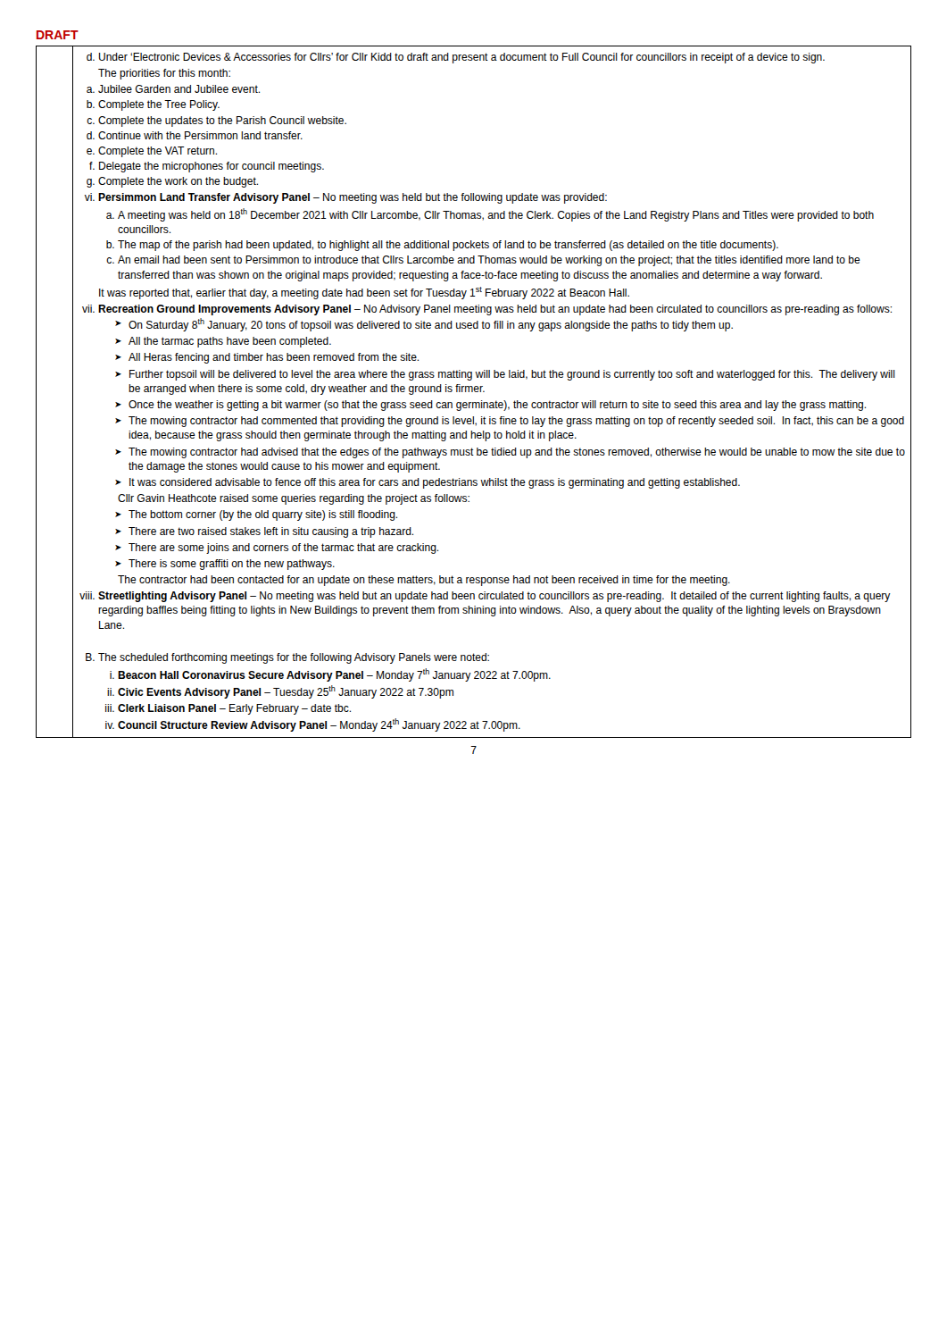DRAFT
| | Under ‘Electronic Devices & Accessories for Cllrs’ for Cllr Kidd to draft and present a document to Full Council for councillors in receipt of a device to sign. The priorities for this month: Jubilee Garden and Jubilee event. Complete the Tree Policy. Complete the updates to the Parish Council website. Continue with the Persimmon land transfer. Complete the VAT return. Delegate the microphones for council meetings. Complete the work on the budget. Persimmon Land Transfer Advisory Panel – No meeting was held but the following update was provided: A meeting was held on 18 th December 2021 with Cllr Larcombe, Cllr Thomas, and the Clerk. Copies of the Land Registry Plans and Titles were provided to both councillors. The map of the parish had been updated, to highlight all the additional pockets of land to be transferred (as detailed on the title documents). An email had been sent to Persimmon to introduce that Cllrs Larcombe and Thomas would be working on the project; that the titles identified more land to be transferred than was shown on the original maps provided; requesting a face-to-face meeting to discuss the anomalies and determine a way forward. It was reported that, earlier that day, a meeting date had been set for Tuesday 1 st February 2022 at Beacon Hall. Recreation Ground Improvements Advisory Panel – No Advisory Panel meeting was held but an update had been circulated to councillors as pre-reading as follows: On Saturday 8 th January, 20 tons of topsoil was delivered to site and used to fill in any gaps alongside the paths to tidy them up. All the tarmac paths have been completed. All Heras fencing and timber has been removed from the site. Further topsoil will be delivered to level the area where the grass matting will be laid, but the ground is currently too soft and waterlogged for this. The delivery will be arranged when there is some cold, dry weather and the ground is firmer. Once the weather is getting a bit warmer (so that the grass seed can germinate), the contractor will return to site to seed this area and lay the grass matting. The mowing contractor had commented that providing the ground is level, it is fine to lay the grass matting on top of recently seeded soil. In fact, this can be a good idea, because the grass should then germinate through the matting and help to hold it in place. The mowing contractor had advised that the edges of the pathways must be tidied up and the stones removed, otherwise he would be unable to mow the site due to the damage the stones would cause to his mower and equipment. It was considered advisable to fence off this area for cars and pedestrians whilst the grass is germinating and getting established. Cllr Gavin Heathcote raised some queries regarding the project as follows: The bottom corner (by the old quarry site) is still flooding. There are two raised stakes left in situ causing a trip hazard. There are some joins and corners of the tarmac that are cracking. There is some graffiti on the new pathways. The contractor had been contacted for an update on these matters, but a response had not been received in time for the meeting. Streetlighting Advisory Panel – No meeting was held but an update had been circulated to councillors as pre-reading. It detailed of the current lighting faults, a query regarding baffles being fitting to lights in New Buildings to prevent them from shining into windows. Also, a query about the quality of the lighting levels on Braysdown Lane. The scheduled forthcoming meetings for the following Advisory Panels were noted: Beacon Hall Coronavirus Secure Advisory Panel – Monday 7 th January 2022 at 7.00pm. Civic Events Advisory Panel – Tuesday 25 th January 2022 at 7.30pm Clerk Liaison Panel – Early February – date tbc. Council Structure Review Advisory Panel – Monday 24 th January 2022 at 7.00pm. |
7